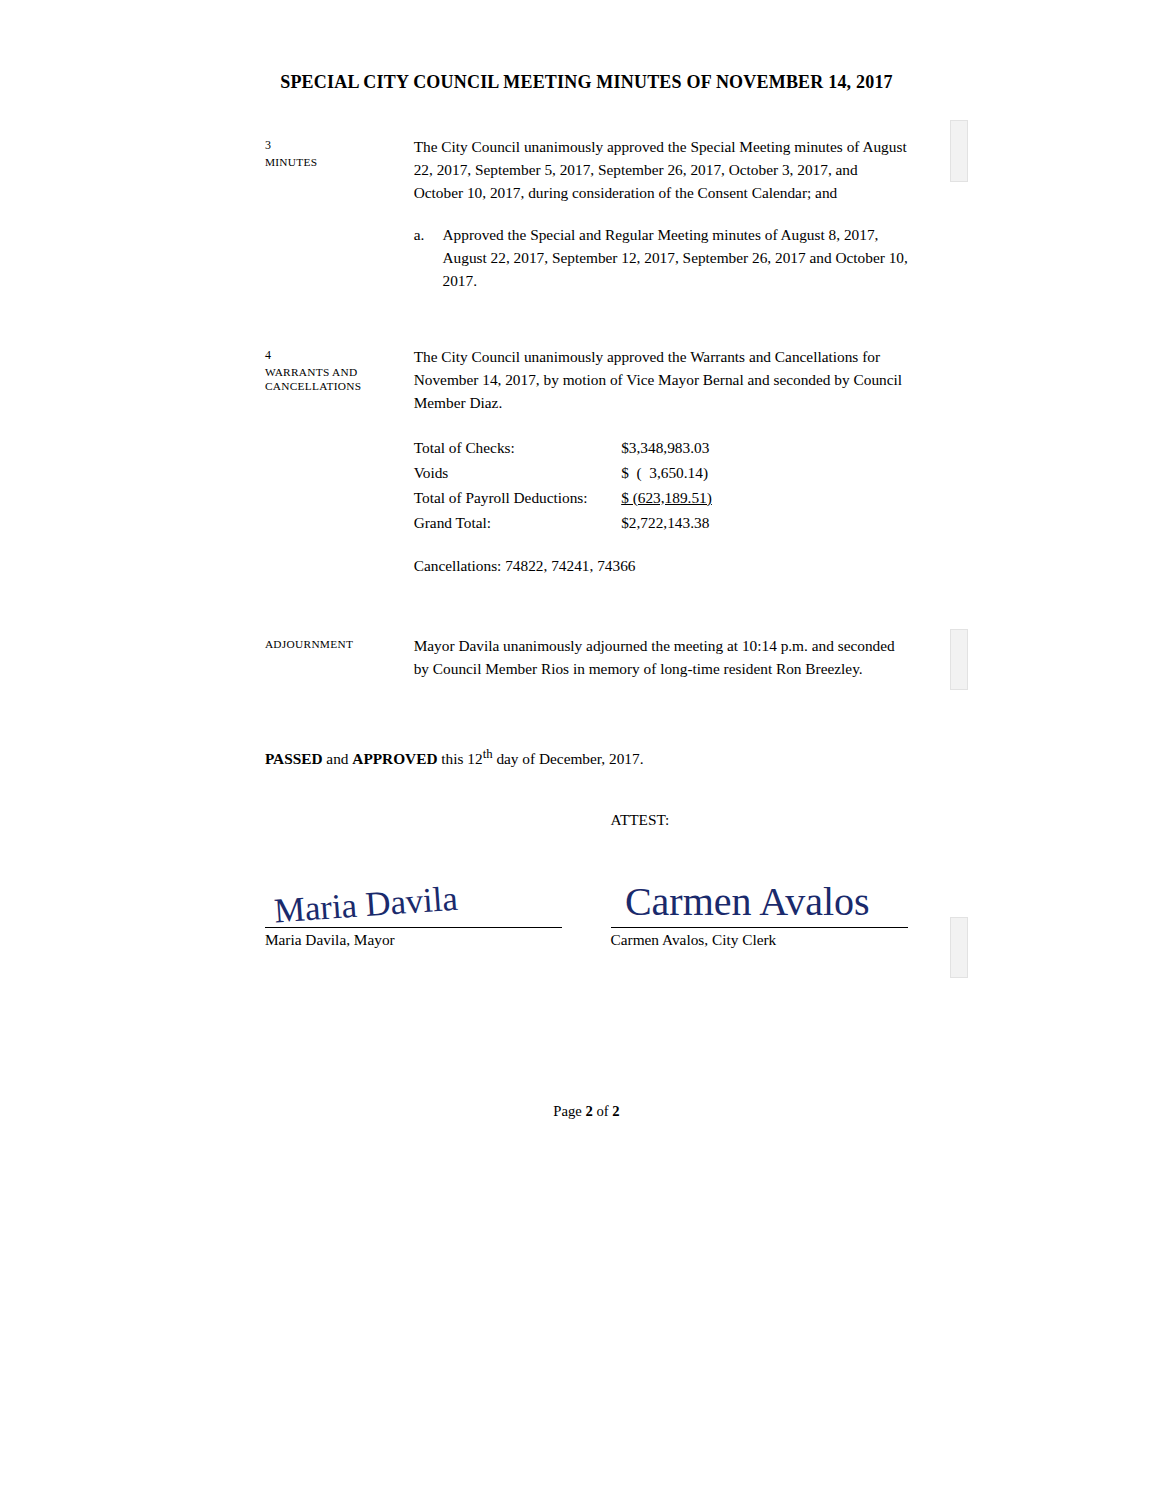Special City Council Meeting Minutes of November 14, 2017
3 Minutes
The City Council unanimously approved the Special Meeting minutes of August 22, 2017, September 5, 2017, September 26, 2017, October 3, 2017, and October 10, 2017, during consideration of the Consent Calendar; and
a.
Approved the Special and Regular Meeting minutes of August 8, 2017, August 22, 2017, September 12, 2017, September 26, 2017 and October 10, 2017.
4 Warrants and
Cancellations
The City Council unanimously approved the Warrants and Cancellations for November 14, 2017, by motion of Vice Mayor Bernal and seconded by Council Member Diaz.
| Total of Checks: | $3,348,983.03 |
| Voids | $ ( 3,650.14) |
| Total of Payroll Deductions: | $ (623,189.51) |
| Grand Total: | $2,722,143.38 |
Cancellations: 74822, 74241, 74366
Adjournment
Mayor Davila unanimously adjourned the meeting at 10:14 p.m. and seconded by Council Member Rios in memory of long-time resident Ron Breezley.
PASSED and APPROVED this 12th day of December, 2017.
Maria Davila
Maria Davila, Mayor
ATTEST:
Carmen Avalos
Carmen Avalos, City Clerk
Page 2 of 2